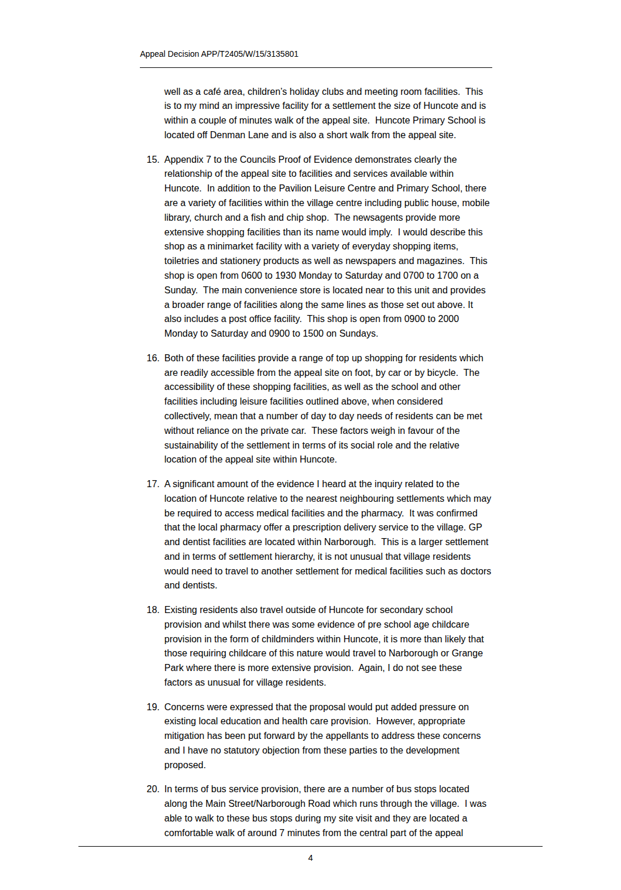Appeal Decision APP/T2405/W/15/3135801
well as a café area, children’s holiday clubs and meeting room facilities. This is to my mind an impressive facility for a settlement the size of Huncote and is within a couple of minutes walk of the appeal site. Huncote Primary School is located off Denman Lane and is also a short walk from the appeal site.
15. Appendix 7 to the Councils Proof of Evidence demonstrates clearly the relationship of the appeal site to facilities and services available within Huncote. In addition to the Pavilion Leisure Centre and Primary School, there are a variety of facilities within the village centre including public house, mobile library, church and a fish and chip shop. The newsagents provide more extensive shopping facilities than its name would imply. I would describe this shop as a minimarket facility with a variety of everyday shopping items, toiletries and stationery products as well as newspapers and magazines. This shop is open from 0600 to 1930 Monday to Saturday and 0700 to 1700 on a Sunday. The main convenience store is located near to this unit and provides a broader range of facilities along the same lines as those set out above. It also includes a post office facility. This shop is open from 0900 to 2000 Monday to Saturday and 0900 to 1500 on Sundays.
16. Both of these facilities provide a range of top up shopping for residents which are readily accessible from the appeal site on foot, by car or by bicycle. The accessibility of these shopping facilities, as well as the school and other facilities including leisure facilities outlined above, when considered collectively, mean that a number of day to day needs of residents can be met without reliance on the private car. These factors weigh in favour of the sustainability of the settlement in terms of its social role and the relative location of the appeal site within Huncote.
17. A significant amount of the evidence I heard at the inquiry related to the location of Huncote relative to the nearest neighbouring settlements which may be required to access medical facilities and the pharmacy. It was confirmed that the local pharmacy offer a prescription delivery service to the village. GP and dentist facilities are located within Narborough. This is a larger settlement and in terms of settlement hierarchy, it is not unusual that village residents would need to travel to another settlement for medical facilities such as doctors and dentists.
18. Existing residents also travel outside of Huncote for secondary school provision and whilst there was some evidence of pre school age childcare provision in the form of childminders within Huncote, it is more than likely that those requiring childcare of this nature would travel to Narborough or Grange Park where there is more extensive provision. Again, I do not see these factors as unusual for village residents.
19. Concerns were expressed that the proposal would put added pressure on existing local education and health care provision. However, appropriate mitigation has been put forward by the appellants to address these concerns and I have no statutory objection from these parties to the development proposed.
20. In terms of bus service provision, there are a number of bus stops located along the Main Street/Narborough Road which runs through the village. I was able to walk to these bus stops during my site visit and they are located a comfortable walk of around 7 minutes from the central part of the appeal
4